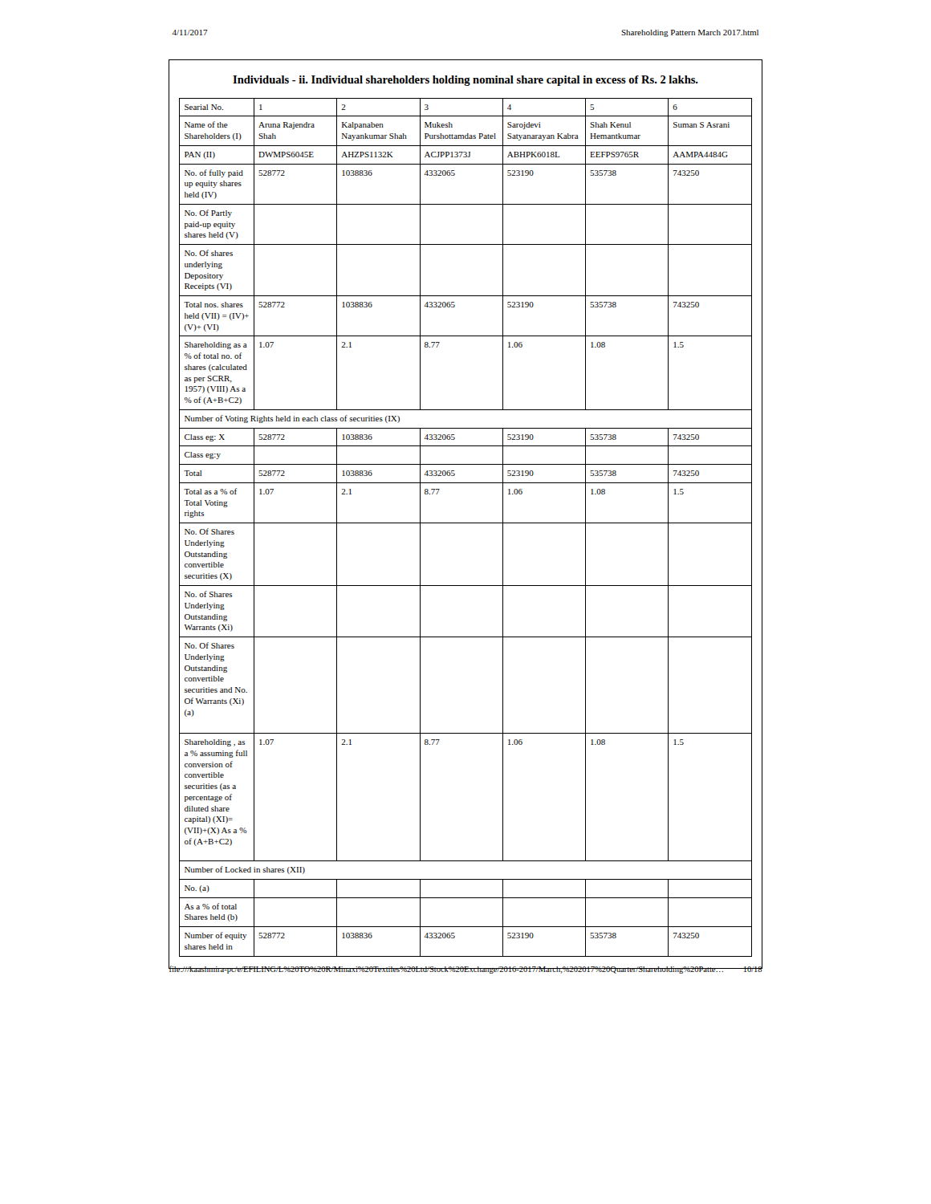4/11/2017 Shareholding Pattern March 2017.html
Individuals - ii. Individual shareholders holding nominal share capital in excess of Rs. 2 lakhs.
| Searial No. | 1 | 2 | 3 | 4 | 5 | 6 |
| Name of the Shareholders (I) | Aruna Rajendra Shah | Kalpanaben Nayankumar Shah | Mukesh Purshottamdas Patel | Sarojdevi Satyanarayan Kabra | Shah Kenul Hemantkumar | Suman S Asrani |
| PAN (II) | DWMPS6045E | AHZPS1132K | ACJPP1373J | ABHPK6018L | EEFPS9765R | AAMPA4484G |
| No. of fully paid up equity shares held (IV) | 528772 | 1038836 | 4332065 | 523190 | 535738 | 743250 |
| No. Of Partly paid-up equity shares held (V) | | | | | | |
| No. Of shares underlying Depository Receipts (VI) | | | | | | |
| Total nos. shares held (VII) = (IV)+(V)+ (VI) | 528772 | 1038836 | 4332065 | 523190 | 535738 | 743250 |
| Shareholding as a % of total no. of shares (calculated as per SCRR, 1957) (VIII) As a % of (A+B+C2) | 1.07 | 2.1 | 8.77 | 1.06 | 1.08 | 1.5 |
| Number of Voting Rights held in each class of securities (IX) |
| Class eg: X | 528772 | 1038836 | 4332065 | 523190 | 535738 | 743250 |
| Class eg:y | | | | | | |
| Total | 528772 | 1038836 | 4332065 | 523190 | 535738 | 743250 |
| Total as a % of Total Voting rights | 1.07 | 2.1 | 8.77 | 1.06 | 1.08 | 1.5 |
| No. Of Shares Underlying Outstanding convertible securities (X) | | | | | | |
| No. of Shares Underlying Outstanding Warrants (Xi) | | | | | | |
| No. Of Shares Underlying Outstanding convertible securities and No. Of Warrants (Xi) (a) | | | | | | |
| Shareholding , as a % assuming full conversion of convertible securities (as a percentage of diluted share capital) (XI)= (VII)+(X) As a % of (A+B+C2) | 1.07 | 2.1 | 8.77 | 1.06 | 1.08 | 1.5 |
| Number of Locked in shares (XII) |
| No. (a) | | | | | | |
| As a % of total Shares held (b) | | | | | | |
| Number of equity shares held in | 528772 | 1038836 | 4332065 | 523190 | 535738 | 743250 |
file:///kaashmira-pc/e/EFILING/L%20TO%20R/Minaxi%20Textiles%20Ltd/Stock%20Exchange/2016-2017/March,%202017%20Quarter/Shareholding%20Patte… 10/18